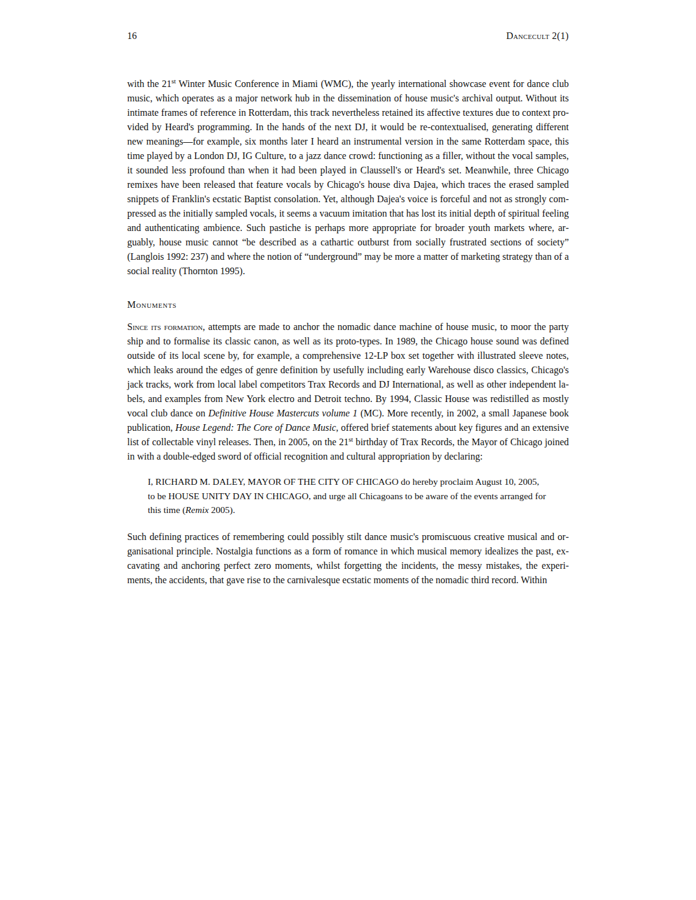16 Dancecult 2(1)
with the 21st Winter Music Conference in Miami (WMC), the yearly international showcase event for dance club music, which operates as a major network hub in the dissemination of house music's archival output. Without its intimate frames of reference in Rotterdam, this track nevertheless retained its affective textures due to context provided by Heard's programming. In the hands of the next DJ, it would be re-contextualised, generating different new meanings—for example, six months later I heard an instrumental version in the same Rotterdam space, this time played by a London DJ, IG Culture, to a jazz dance crowd: functioning as a filler, without the vocal samples, it sounded less profound than when it had been played in Claussell's or Heard's set. Meanwhile, three Chicago remixes have been released that feature vocals by Chicago's house diva Dajea, which traces the erased sampled snippets of Franklin's ecstatic Baptist consolation. Yet, although Dajea's voice is forceful and not as strongly compressed as the initially sampled vocals, it seems a vacuum imitation that has lost its initial depth of spiritual feeling and authenticating ambience. Such pastiche is perhaps more appropriate for broader youth markets where, arguably, house music cannot “be described as a cathartic outburst from socially frustrated sections of society” (Langlois 1992: 237) and where the notion of “underground” may be more a matter of marketing strategy than of a social reality (Thornton 1995).
Monuments
Since its formation, attempts are made to anchor the nomadic dance machine of house music, to moor the party ship and to formalise its classic canon, as well as its proto-types. In 1989, the Chicago house sound was defined outside of its local scene by, for example, a comprehensive 12-LP box set together with illustrated sleeve notes, which leaks around the edges of genre definition by usefully including early Warehouse disco classics, Chicago's jack tracks, work from local label competitors Trax Records and DJ International, as well as other independent labels, and examples from New York electro and Detroit techno. By 1994, Classic House was redistilled as mostly vocal club dance on Definitive House Mastercuts volume 1 (MC). More recently, in 2002, a small Japanese book publication, House Legend: The Core of Dance Music, offered brief statements about key figures and an extensive list of collectable vinyl releases. Then, in 2005, on the 21st birthday of Trax Records, the Mayor of Chicago joined in with a double-edged sword of official recognition and cultural appropriation by declaring:
I, RICHARD M. DALEY, MAYOR OF THE CITY OF CHICAGO do hereby proclaim August 10, 2005, to be HOUSE UNITY DAY IN CHICAGO, and urge all Chicagoans to be aware of the events arranged for this time (Remix 2005).
Such defining practices of remembering could possibly stilt dance music's promiscuous creative musical and organisational principle. Nostalgia functions as a form of romance in which musical memory idealizes the past, excavating and anchoring perfect zero moments, whilst forgetting the incidents, the messy mistakes, the experiments, the accidents, that gave rise to the carnivalesque ecstatic moments of the nomadic third record. Within